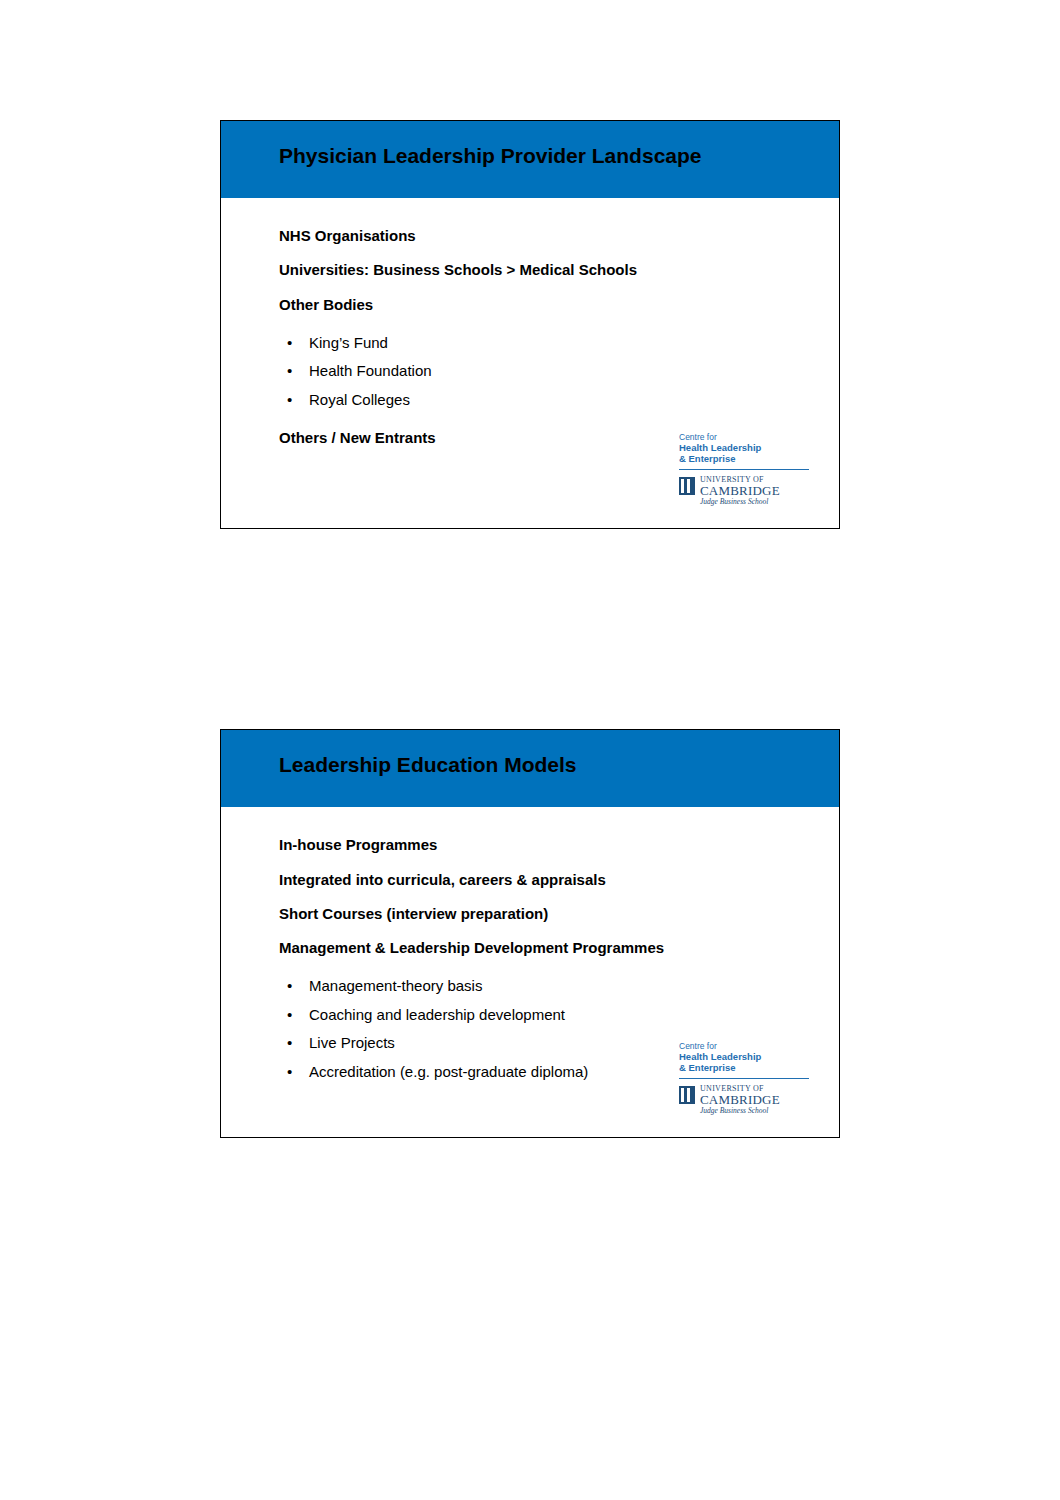Physician Leadership Provider Landscape
NHS Organisations
Universities: Business Schools > Medical Schools
Other Bodies
King’s Fund
Health Foundation
Royal Colleges
Others / New Entrants
Centre for Health Leadership & Enterprise
UNIVERSITY OF CAMBRIDGE Judge Business School
Leadership Education Models
In-house Programmes
Integrated into curricula, careers & appraisals
Short Courses (interview preparation)
Management & Leadership Development Programmes
Management-theory basis
Coaching and leadership development
Live Projects
Accreditation (e.g. post-graduate diploma)
Centre for Health Leadership & Enterprise
UNIVERSITY OF CAMBRIDGE Judge Business School